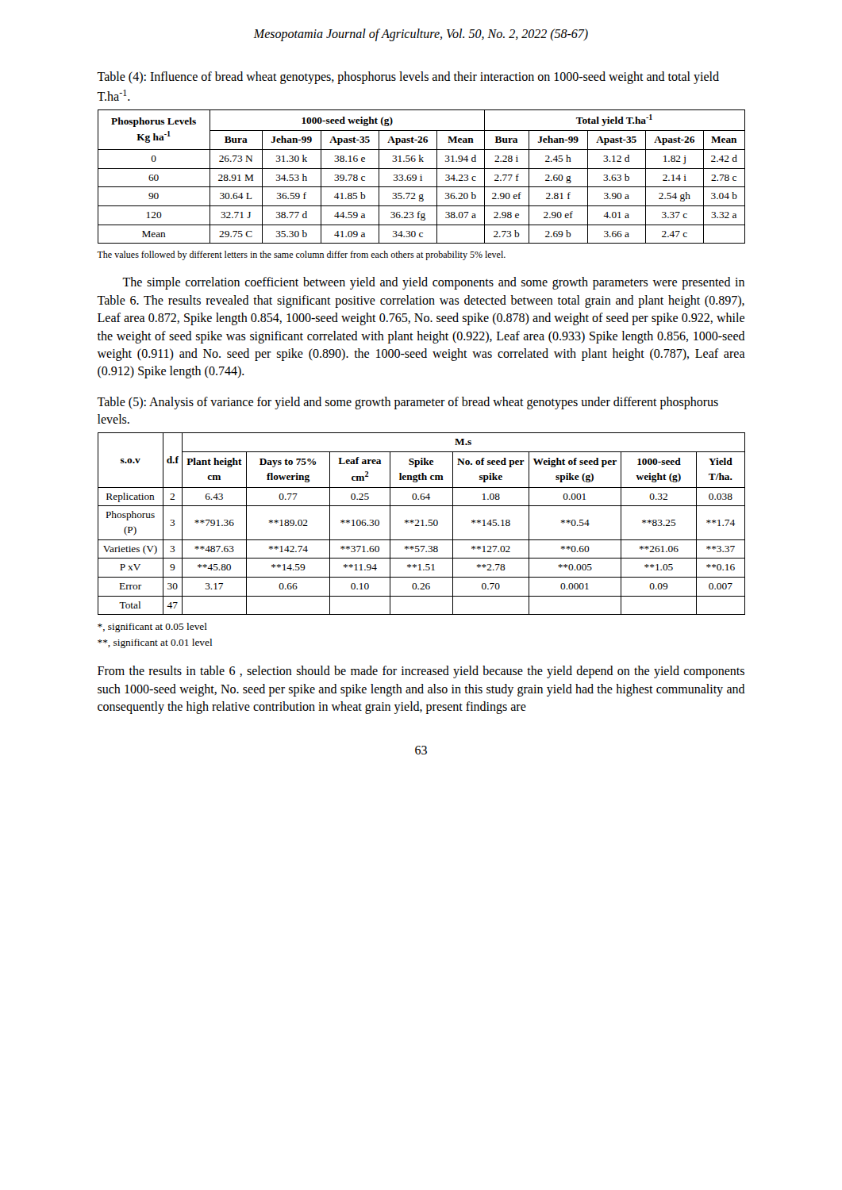Mesopotamia Journal of Agriculture, Vol. 50, No. 2, 2022 (58-67)
Table (4): Influence of bread wheat genotypes, phosphorus levels and their interaction on 1000-seed weight and total yield T.ha-1.
| Phosphorus Levels Kg ha -1 | 1000-seed weight (g) | Total yield T.ha -1 |
| --- | --- | --- |
| Bura | Jehan-99 | Apast-35 | Apast-26 | Mean | Bura | Jehan-99 | Apast-35 | Apast-26 | Mean |
| 0 | 26.73 N | 31.30 k | 38.16 e | 31.56 k | 31.94 d | 2.28 i | 2.45 h | 3.12 d | 1.82 j | 2.42 d |
| 60 | 28.91 M | 34.53 h | 39.78 c | 33.69 i | 34.23 c | 2.77 f | 2.60 g | 3.63 b | 2.14 i | 2.78 c |
| 90 | 30.64 L | 36.59 f | 41.85 b | 35.72 g | 36.20 b | 2.90 ef | 2.81 f | 3.90 a | 2.54 gh | 3.04 b |
| 120 | 32.71 J | 38.77 d | 44.59 a | 36.23 fg | 38.07 a | 2.98 e | 2.90 ef | 4.01 a | 3.37 c | 3.32 a |
| Mean | 29.75 C | 35.30 b | 41.09 a | 34.30 c | | 2.73 b | 2.69 b | 3.66 a | 2.47 c | |
The values followed by different letters in the same column differ from each others at probability 5% level.
The simple correlation coefficient between yield and yield components and some growth parameters were presented in Table 6. The results revealed that significant positive correlation was detected between total grain and plant height (0.897), Leaf area 0.872, Spike length 0.854, 1000-seed weight 0.765, No. seed spike (0.878) and weight of seed per spike 0.922, while the weight of seed spike was significant correlated with plant height (0.922), Leaf area (0.933) Spike length 0.856, 1000-seed weight (0.911) and No. seed per spike (0.890). the 1000-seed weight was correlated with plant height (0.787), Leaf area (0.912) Spike length (0.744).
Table (5): Analysis of variance for yield and some growth parameter of bread wheat genotypes under different phosphorus levels.
| s.o.v | d.f | M.s |
| --- | --- | --- |
| Plant height cm | Days to 75% flowering | Leaf area cm 2 | Spike length cm | No. of seed per spike | Weight of seed per spike (g) | 1000-seed weight (g) | Yield T/ha. |
| Replication | 2 | 6.43 | 0.77 | 0.25 | 0.64 | 1.08 | 0.001 | 0.32 | 0.038 |
| Phosphorus (P) | 3 | **791.36 | **189.02 | **106.30 | **21.50 | **145.18 | **0.54 | **83.25 | **1.74 |
| Varieties (V) | 3 | **487.63 | **142.74 | **371.60 | **57.38 | **127.02 | **0.60 | **261.06 | **3.37 |
| P xV | 9 | **45.80 | **14.59 | **11.94 | **1.51 | **2.78 | **0.005 | **1.05 | **0.16 |
| Error | 30 | 3.17 | 0.66 | 0.10 | 0.26 | 0.70 | 0.0001 | 0.09 | 0.007 |
| Total | 47 | | | | | | | | |
*, significant at 0.05 level
**, significant at 0.01 level
From the results in table 6 , selection should be made for increased yield because the yield depend on the yield components such 1000-seed weight, No. seed per spike and spike length and also in this study grain yield had the highest communality and consequently the high relative contribution in wheat grain yield, present findings are
63